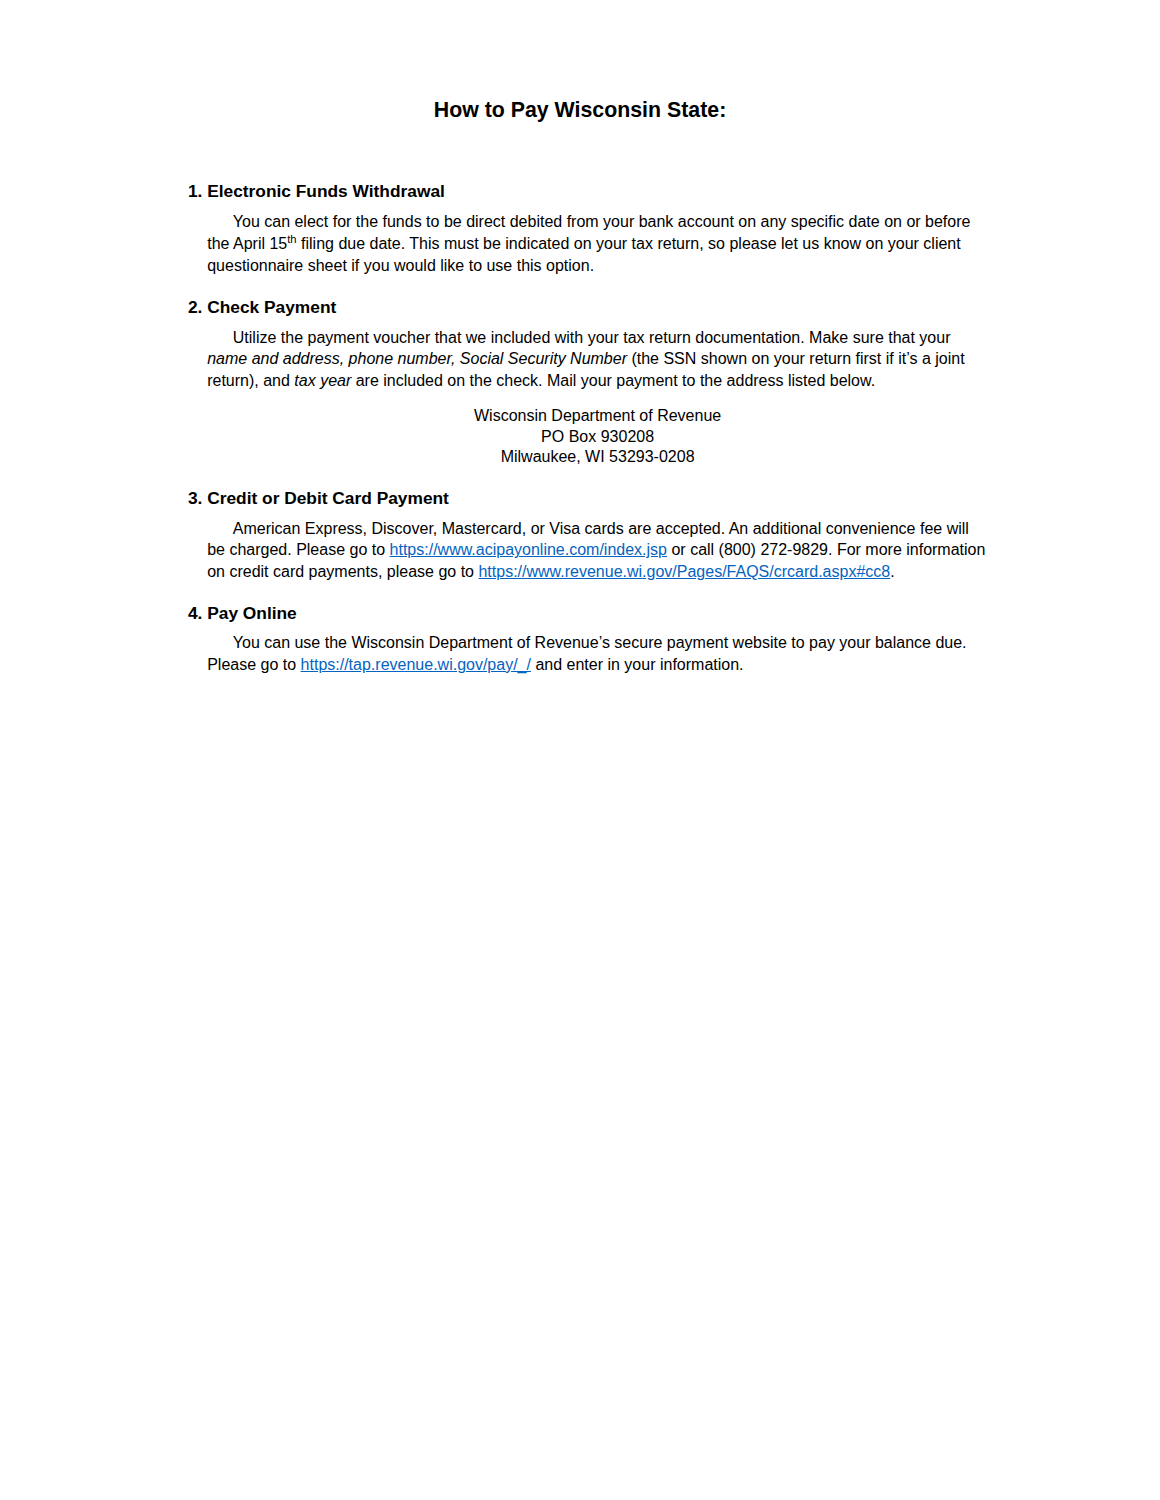How to Pay Wisconsin State:
Electronic Funds Withdrawal
You can elect for the funds to be direct debited from your bank account on any specific date on or before the April 15th filing due date. This must be indicated on your tax return, so please let us know on your client questionnaire sheet if you would like to use this option.
Check Payment
Utilize the payment voucher that we included with your tax return documentation. Make sure that your name and address, phone number, Social Security Number (the SSN shown on your return first if it’s a joint return), and tax year are included on the check. Mail your payment to the address listed below.
Wisconsin Department of Revenue
PO Box 930208
Milwaukee, WI 53293-0208
Credit or Debit Card Payment
American Express, Discover, Mastercard, or Visa cards are accepted. An additional convenience fee will be charged. Please go to https://www.acipayonline.com/index.jsp or call (800) 272-9829. For more information on credit card payments, please go to https://www.revenue.wi.gov/Pages/FAQS/crcard.aspx#cc8.
Pay Online
You can use the Wisconsin Department of Revenue’s secure payment website to pay your balance due. Please go to https://tap.revenue.wi.gov/pay/_/ and enter in your information.